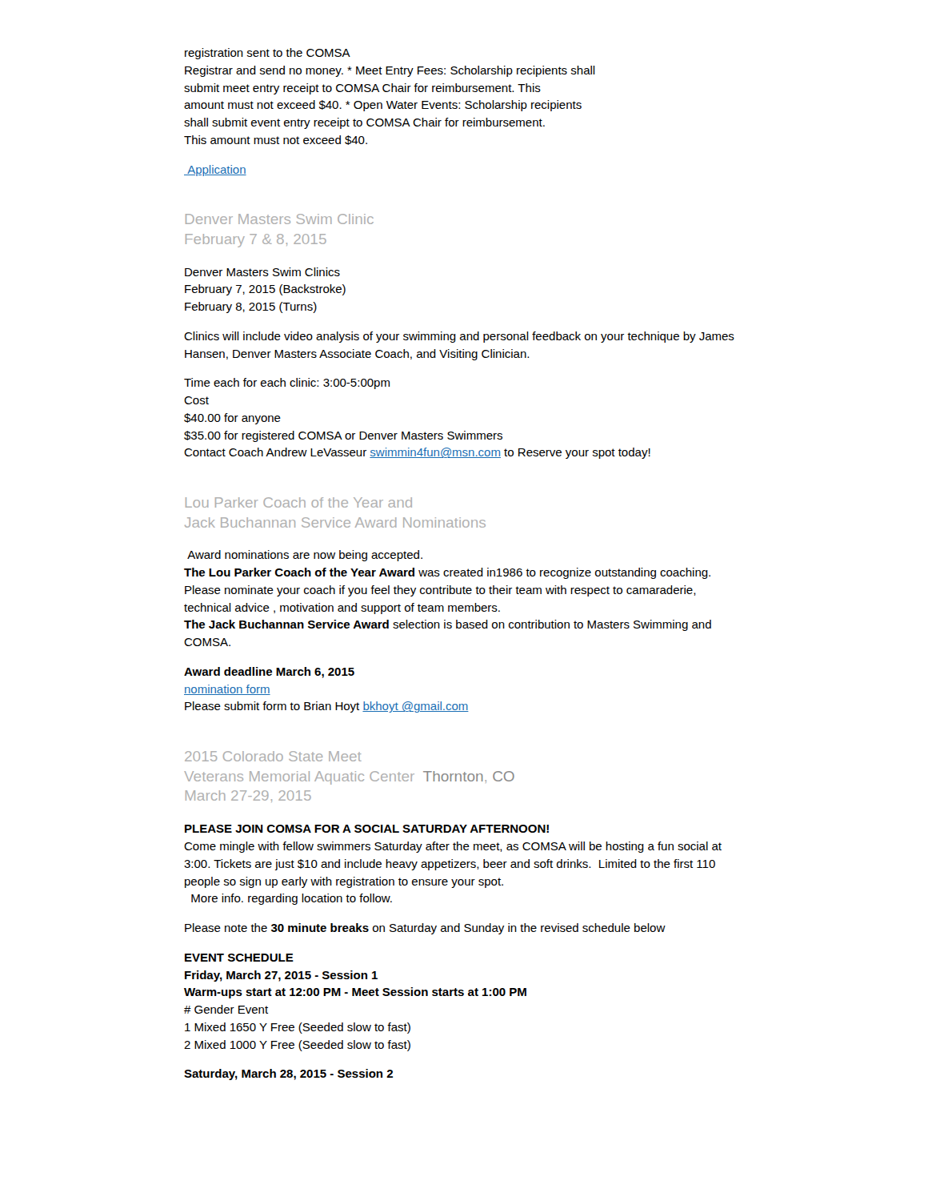registration sent to the COMSA
Registrar and send no money. * Meet Entry Fees: Scholarship recipients shall
submit meet entry receipt to COMSA Chair for reimbursement. This
amount must not exceed $40. * Open Water Events: Scholarship recipients
shall submit event entry receipt to COMSA Chair for reimbursement.
This amount must not exceed $40.
Application
Denver Masters Swim Clinic
February 7 & 8, 2015
Denver Masters Swim Clinics
February 7, 2015 (Backstroke)
February 8, 2015 (Turns)
Clinics will include video analysis of your swimming and personal feedback on your technique by James Hansen, Denver Masters Associate Coach, and Visiting Clinician.
Time each for each clinic: 3:00-5:00pm
Cost
$40.00 for anyone
$35.00 for registered COMSA or Denver Masters Swimmers
Contact Coach Andrew LeVasseur swimmin4fun@msn.com to Reserve your spot today!
Lou Parker Coach of the Year and
Jack Buchannan Service Award Nominations
Award nominations are now being accepted.
The Lou Parker Coach of the Year Award was created in1986 to recognize outstanding coaching. Please nominate your coach if you feel they contribute to their team with respect to camaraderie, technical advice , motivation and support of team members.
The Jack Buchannan Service Award selection is based on contribution to Masters Swimming and COMSA.
Award deadline March 6, 2015
nomination form
Please submit form to Brian Hoyt bkhoyt @gmail.com
2015 Colorado State Meet
Veterans Memorial Aquatic Center Thornton, CO
March 27-29, 2015
PLEASE JOIN COMSA FOR A SOCIAL SATURDAY AFTERNOON!
Come mingle with fellow swimmers Saturday after the meet, as COMSA will be hosting a fun social at 3:00. Tickets are just $10 and include heavy appetizers, beer and soft drinks. Limited to the first 110 people so sign up early with registration to ensure your spot.
More info. regarding location to follow.
Please note the 30 minute breaks on Saturday and Sunday in the revised schedule below
EVENT SCHEDULE
Friday, March 27, 2015 - Session 1
Warm-ups start at 12:00 PM - Meet Session starts at 1:00 PM
# Gender Event
1 Mixed 1650 Y Free (Seeded slow to fast)
2 Mixed 1000 Y Free (Seeded slow to fast)
Saturday, March 28, 2015 - Session 2